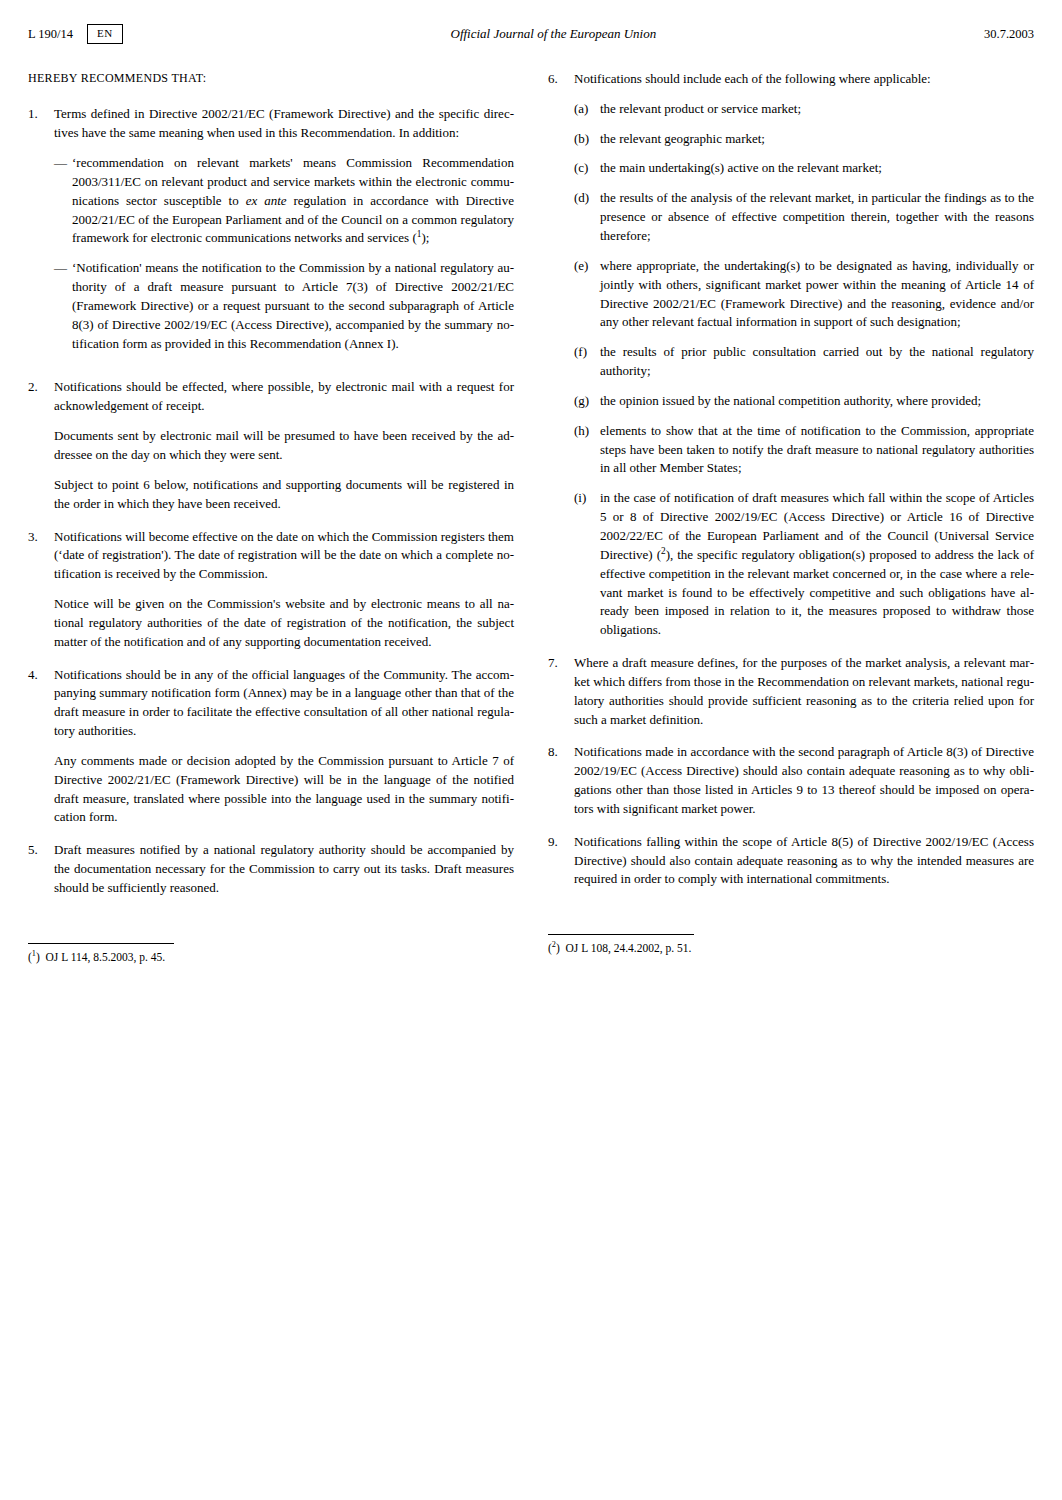L 190/14 EN
Official Journal of the European Union
30.7.2003
HEREBY RECOMMENDS THAT:
1.
Terms defined in Directive 2002/21/EC (Framework Directive) and the specific directives have the same meaning when used in this Recommendation. In addition:
—
‘recommendation on relevant markets' means Commission Recommendation 2003/311/EC on relevant product and service markets within the electronic communications sector susceptible to ex ante regulation in accordance with Directive 2002/21/EC of the European Parliament and of the Council on a common regulatory framework for electronic communications networks and services (1);
—
‘Notification' means the notification to the Commission by a national regulatory authority of a draft measure pursuant to Article 7(3) of Directive 2002/21/EC (Framework Directive) or a request pursuant to the second subparagraph of Article 8(3) of Directive 2002/19/EC (Access Directive), accompanied by the summary notification form as provided in this Recommendation (Annex I).
2.
Notifications should be effected, where possible, by electronic mail with a request for acknowledgement of receipt.
Documents sent by electronic mail will be presumed to have been received by the addressee on the day on which they were sent.
Subject to point 6 below, notifications and supporting documents will be registered in the order in which they have been received.
3.
Notifications will become effective on the date on which the Commission registers them (‘date of registration'). The date of registration will be the date on which a complete notification is received by the Commission.
Notice will be given on the Commission's website and by electronic means to all national regulatory authorities of the date of registration of the notification, the subject matter of the notification and of any supporting documentation received.
4.
Notifications should be in any of the official languages of the Community. The accompanying summary notification form (Annex) may be in a language other than that of the draft measure in order to facilitate the effective consultation of all other national regulatory authorities.
Any comments made or decision adopted by the Commission pursuant to Article 7 of Directive 2002/21/EC (Framework Directive) will be in the language of the notified draft measure, translated where possible into the language used in the summary notification form.
5.
Draft measures notified by a national regulatory authority should be accompanied by the documentation necessary for the Commission to carry out its tasks. Draft measures should be sufficiently reasoned.
(1) OJ L 114, 8.5.2003, p. 45.
6.
Notifications should include each of the following where applicable:
(a) the relevant product or service market;
(b) the relevant geographic market;
(c) the main undertaking(s) active on the relevant market;
(d) the results of the analysis of the relevant market, in particular the findings as to the presence or absence of effective competition therein, together with the reasons therefore;
(e) where appropriate, the undertaking(s) to be designated as having, individually or jointly with others, significant market power within the meaning of Article 14 of Directive 2002/21/EC (Framework Directive) and the reasoning, evidence and/or any other relevant factual information in support of such designation;
(f) the results of prior public consultation carried out by the national regulatory authority;
(g) the opinion issued by the national competition authority, where provided;
(h) elements to show that at the time of notification to the Commission, appropriate steps have been taken to notify the draft measure to national regulatory authorities in all other Member States;
(i) in the case of notification of draft measures which fall within the scope of Articles 5 or 8 of Directive 2002/19/EC (Access Directive) or Article 16 of Directive 2002/22/EC of the European Parliament and of the Council (Universal Service Directive) (2), the specific regulatory obligation(s) proposed to address the lack of effective competition in the relevant market concerned or, in the case where a relevant market is found to be effectively competitive and such obligations have already been imposed in relation to it, the measures proposed to withdraw those obligations.
7.
Where a draft measure defines, for the purposes of the market analysis, a relevant market which differs from those in the Recommendation on relevant markets, national regulatory authorities should provide sufficient reasoning as to the criteria relied upon for such a market definition.
8.
Notifications made in accordance with the second paragraph of Article 8(3) of Directive 2002/19/EC (Access Directive) should also contain adequate reasoning as to why obligations other than those listed in Articles 9 to 13 thereof should be imposed on operators with significant market power.
9.
Notifications falling within the scope of Article 8(5) of Directive 2002/19/EC (Access Directive) should also contain adequate reasoning as to why the intended measures are required in order to comply with international commitments.
(2) OJ L 108, 24.4.2002, p. 51.